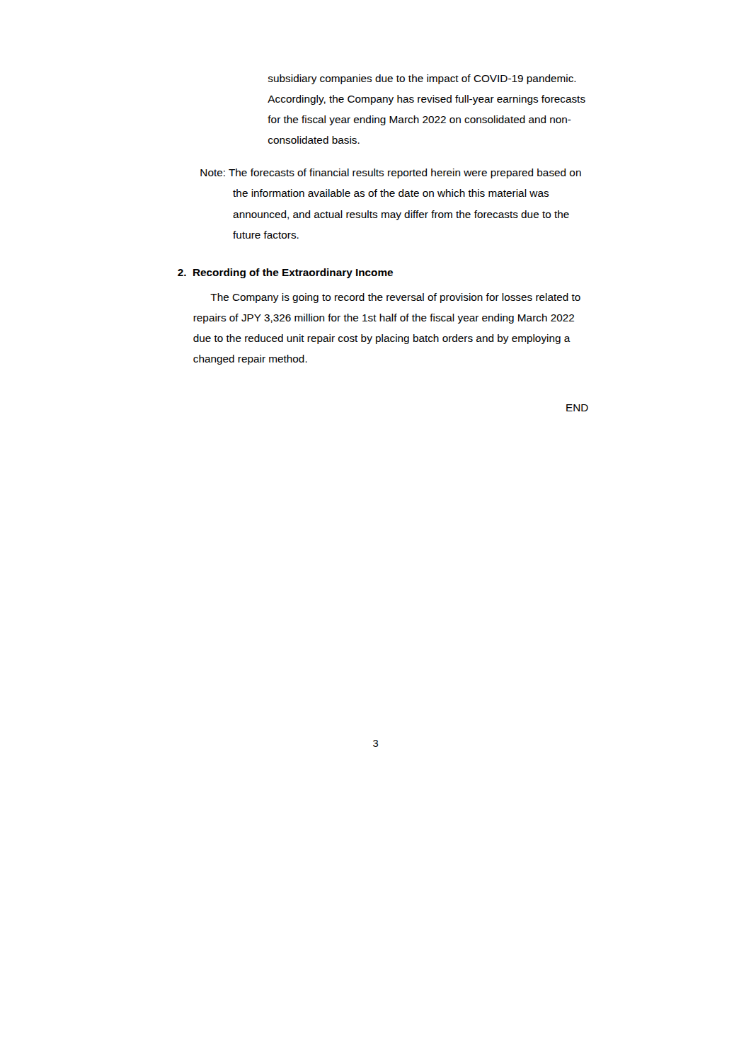subsidiary companies due to the impact of COVID-19 pandemic. Accordingly, the Company has revised full-year earnings forecasts for the fiscal year ending March 2022 on consolidated and non-consolidated basis.
Note: The forecasts of financial results reported herein were prepared based on the information available as of the date on which this material was announced, and actual results may differ from the forecasts due to the future factors.
2. Recording of the Extraordinary Income
The Company is going to record the reversal of provision for losses related to repairs of JPY 3,326 million for the 1st half of the fiscal year ending March 2022 due to the reduced unit repair cost by placing batch orders and by employing a changed repair method.
END
3